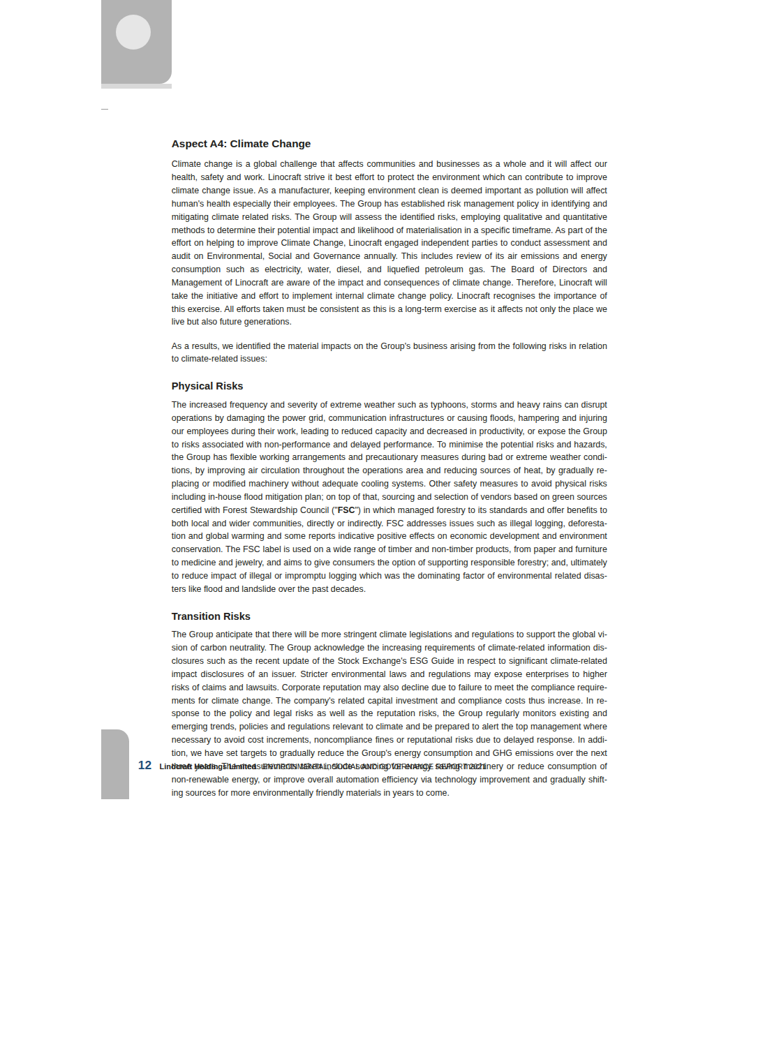Aspect A4: Climate Change
Climate change is a global challenge that affects communities and businesses as a whole and it will affect our health, safety and work. Linocraft strive it best effort to protect the environment which can contribute to improve climate change issue. As a manufacturer, keeping environment clean is deemed important as pollution will affect human's health especially their employees. The Group has established risk management policy in identifying and mitigating climate related risks. The Group will assess the identified risks, employing qualitative and quantitative methods to determine their potential impact and likelihood of materialisation in a specific timeframe. As part of the effort on helping to improve Climate Change, Linocraft engaged independent parties to conduct assessment and audit on Environmental, Social and Governance annually. This includes review of its air emissions and energy consumption such as electricity, water, diesel, and liquefied petroleum gas. The Board of Directors and Management of Linocraft are aware of the impact and consequences of climate change. Therefore, Linocraft will take the initiative and effort to implement internal climate change policy. Linocraft recognises the importance of this exercise. All efforts taken must be consistent as this is a long-term exercise as it affects not only the place we live but also future generations.
As a results, we identified the material impacts on the Group's business arising from the following risks in relation to climate-related issues:
Physical Risks
The increased frequency and severity of extreme weather such as typhoons, storms and heavy rains can disrupt operations by damaging the power grid, communication infrastructures or causing floods, hampering and injuring our employees during their work, leading to reduced capacity and decreased in productivity, or expose the Group to risks associated with non-performance and delayed performance. To minimise the potential risks and hazards, the Group has flexible working arrangements and precautionary measures during bad or extreme weather conditions, by improving air circulation throughout the operations area and reducing sources of heat, by gradually replacing or modified machinery without adequate cooling systems. Other safety measures to avoid physical risks including in-house flood mitigation plan; on top of that, sourcing and selection of vendors based on green sources certified with Forest Stewardship Council ("FSC") in which managed forestry to its standards and offer benefits to both local and wider communities, directly or indirectly. FSC addresses issues such as illegal logging, deforestation and global warming and some reports indicative positive effects on economic development and environment conservation. The FSC label is used on a wide range of timber and non-timber products, from paper and furniture to medicine and jewelry, and aims to give consumers the option of supporting responsible forestry; and, ultimately to reduce impact of illegal or impromptu logging which was the dominating factor of environmental related disasters like flood and landslide over the past decades.
Transition Risks
The Group anticipate that there will be more stringent climate legislations and regulations to support the global vision of carbon neutrality. The Group acknowledge the increasing requirements of climate-related information disclosures such as the recent update of the Stock Exchange's ESG Guide in respect to significant climate-related impact disclosures of an issuer. Stricter environmental laws and regulations may expose enterprises to higher risks of claims and lawsuits. Corporate reputation may also decline due to failure to meet the compliance requirements for climate change. The company's related capital investment and compliance costs thus increase. In response to the policy and legal risks as well as the reputation risks, the Group regularly monitors existing and emerging trends, policies and regulations relevant to climate and be prepared to alert the top management where necessary to avoid cost increments, noncompliance fines or reputational risks due to delayed response. In addition, we have set targets to gradually reduce the Group's energy consumption and GHG emissions over the next three years. The measurements taken include sourcing for energy saving machinery or reduce consumption of non-renewable energy, or improve overall automation efficiency via technology improvement and gradually shifting sources for more environmentally friendly materials in years to come.
12 Linocraft Holdings Limited ENVIRONMENTAL, SOCIAL AND GOVERNANCE REPORT 2021